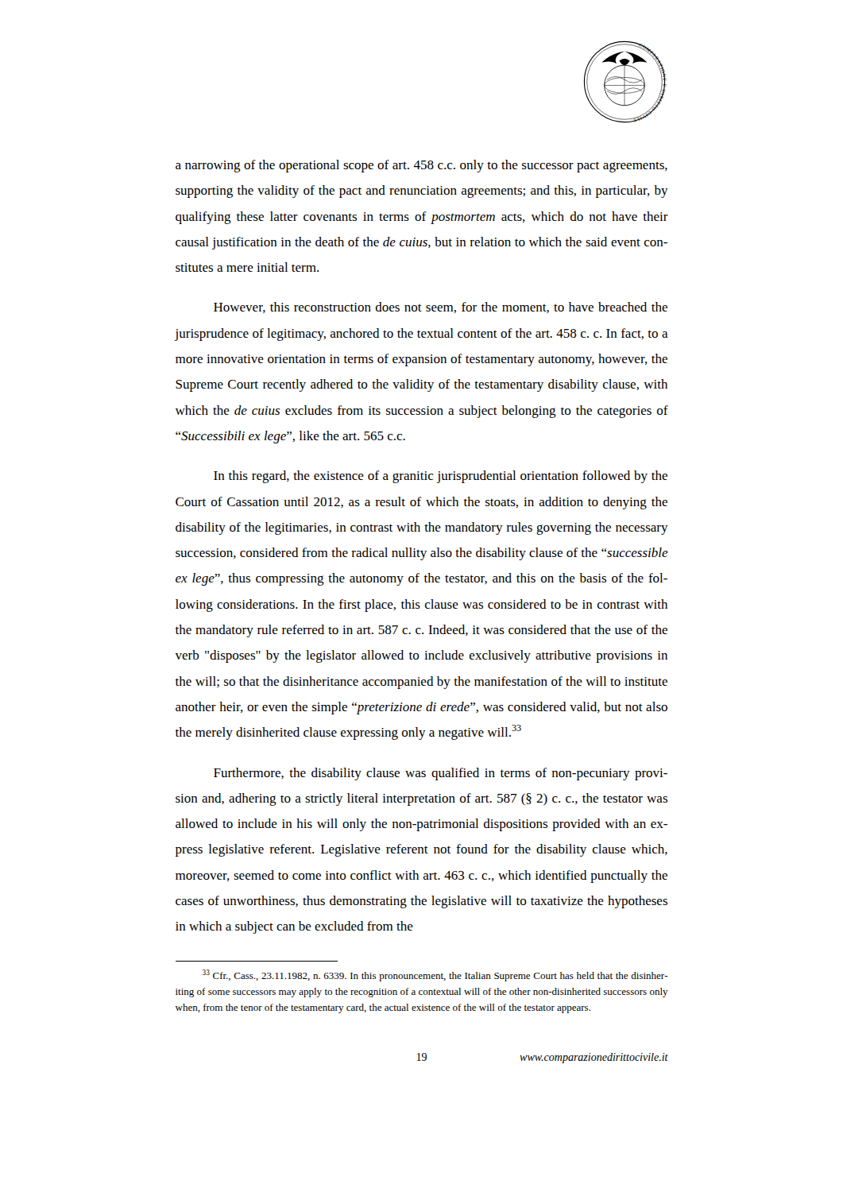a narrowing of the operational scope of art. 458 c.c. only to the successor pact agreements, supporting the validity of the pact and renunciation agreements; and this, in particular, by qualifying these latter covenants in terms of postmortem acts, which do not have their causal justification in the death of the de cuius, but in relation to which the said event constitutes a mere initial term.
However, this reconstruction does not seem, for the moment, to have breached the jurisprudence of legitimacy, anchored to the textual content of the art. 458 c. c. In fact, to a more innovative orientation in terms of expansion of testamentary autonomy, however, the Supreme Court recently adhered to the validity of the testamentary disability clause, with which the de cuius excludes from its succession a subject belonging to the categories of “Successibili ex lege”, like the art. 565 c.c.
In this regard, the existence of a granitic jurisprudential orientation followed by the Court of Cassation until 2012, as a result of which the stoats, in addition to denying the disability of the legitimaries, in contrast with the mandatory rules governing the necessary succession, considered from the radical nullity also the disability clause of the “successible ex lege”, thus compressing the autonomy of the testator, and this on the basis of the following considerations. In the first place, this clause was considered to be in contrast with the mandatory rule referred to in art. 587 c. c. Indeed, it was considered that the use of the verb "disposes" by the legislator allowed to include exclusively attributive provisions in the will; so that the disinheritance accompanied by the manifestation of the will to institute another heir, or even the simple “preterizione di erede”, was considered valid, but not also the merely disinherited clause expressing only a negative will.33
Furthermore, the disability clause was qualified in terms of non-pecuniary provision and, adhering to a strictly literal interpretation of art. 587 (§ 2) c. c., the testator was allowed to include in his will only the non-patrimonial dispositions provided with an express legislative referent. Legislative referent not found for the disability clause which, moreover, seemed to come into conflict with art. 463 c. c., which identified punctually the cases of unworthiness, thus demonstrating the legislative will to taxativize the hypotheses in which a subject can be excluded from the
33 Cfr., Cass., 23.11.1982, n. 6339. In this pronouncement, the Italian Supreme Court has held that the disinheriting of some successors may apply to the recognition of a contextual will of the other non-disinherited successors only when, from the tenor of the testamentary card, the actual existence of the will of the testator appears.
19 www.comparazionedirittocivile.it